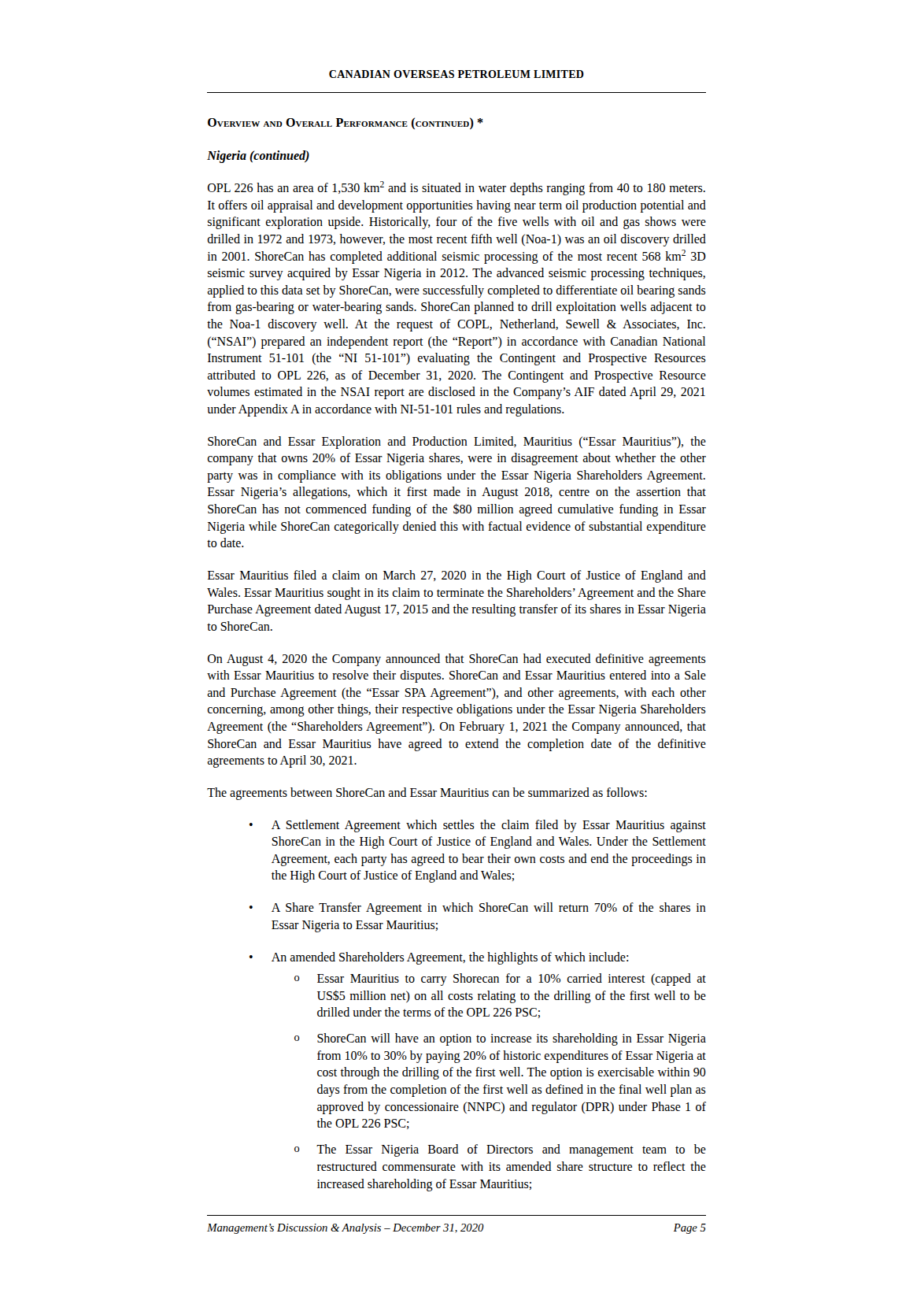CANADIAN OVERSEAS PETROLEUM LIMITED
Overview and Overall Performance (continued) *
Nigeria (continued)
OPL 226 has an area of 1,530 km2 and is situated in water depths ranging from 40 to 180 meters. It offers oil appraisal and development opportunities having near term oil production potential and significant exploration upside. Historically, four of the five wells with oil and gas shows were drilled in 1972 and 1973, however, the most recent fifth well (Noa-1) was an oil discovery drilled in 2001. ShoreCan has completed additional seismic processing of the most recent 568 km2 3D seismic survey acquired by Essar Nigeria in 2012. The advanced seismic processing techniques, applied to this data set by ShoreCan, were successfully completed to differentiate oil bearing sands from gas-bearing or water-bearing sands. ShoreCan planned to drill exploitation wells adjacent to the Noa-1 discovery well. At the request of COPL, Netherland, Sewell & Associates, Inc. (“NSAI”) prepared an independent report (the “Report”) in accordance with Canadian National Instrument 51-101 (the “NI 51-101”) evaluating the Contingent and Prospective Resources attributed to OPL 226, as of December 31, 2020. The Contingent and Prospective Resource volumes estimated in the NSAI report are disclosed in the Company’s AIF dated April 29, 2021 under Appendix A in accordance with NI-51-101 rules and regulations.
ShoreCan and Essar Exploration and Production Limited, Mauritius (“Essar Mauritius”), the company that owns 20% of Essar Nigeria shares, were in disagreement about whether the other party was in compliance with its obligations under the Essar Nigeria Shareholders Agreement. Essar Nigeria’s allegations, which it first made in August 2018, centre on the assertion that ShoreCan has not commenced funding of the $80 million agreed cumulative funding in Essar Nigeria while ShoreCan categorically denied this with factual evidence of substantial expenditure to date.
Essar Mauritius filed a claim on March 27, 2020 in the High Court of Justice of England and Wales. Essar Mauritius sought in its claim to terminate the Shareholders’ Agreement and the Share Purchase Agreement dated August 17, 2015 and the resulting transfer of its shares in Essar Nigeria to ShoreCan.
On August 4, 2020 the Company announced that ShoreCan had executed definitive agreements with Essar Mauritius to resolve their disputes. ShoreCan and Essar Mauritius entered into a Sale and Purchase Agreement (the “Essar SPA Agreement”), and other agreements, with each other concerning, among other things, their respective obligations under the Essar Nigeria Shareholders Agreement (the “Shareholders Agreement”). On February 1, 2021 the Company announced, that ShoreCan and Essar Mauritius have agreed to extend the completion date of the definitive agreements to April 30, 2021.
The agreements between ShoreCan and Essar Mauritius can be summarized as follows:
A Settlement Agreement which settles the claim filed by Essar Mauritius against ShoreCan in the High Court of Justice of England and Wales. Under the Settlement Agreement, each party has agreed to bear their own costs and end the proceedings in the High Court of Justice of England and Wales;
A Share Transfer Agreement in which ShoreCan will return 70% of the shares in Essar Nigeria to Essar Mauritius;
An amended Shareholders Agreement, the highlights of which include:
Essar Mauritius to carry Shorecan for a 10% carried interest (capped at US$5 million net) on all costs relating to the drilling of the first well to be drilled under the terms of the OPL 226 PSC;
ShoreCan will have an option to increase its shareholding in Essar Nigeria from 10% to 30% by paying 20% of historic expenditures of Essar Nigeria at cost through the drilling of the first well. The option is exercisable within 90 days from the completion of the first well as defined in the final well plan as approved by concessionaire (NNPC) and regulator (DPR) under Phase 1 of the OPL 226 PSC;
The Essar Nigeria Board of Directors and management team to be restructured commensurate with its amended share structure to reflect the increased shareholding of Essar Mauritius;
Management’s Discussion & Analysis – December 31, 2020 Page 5